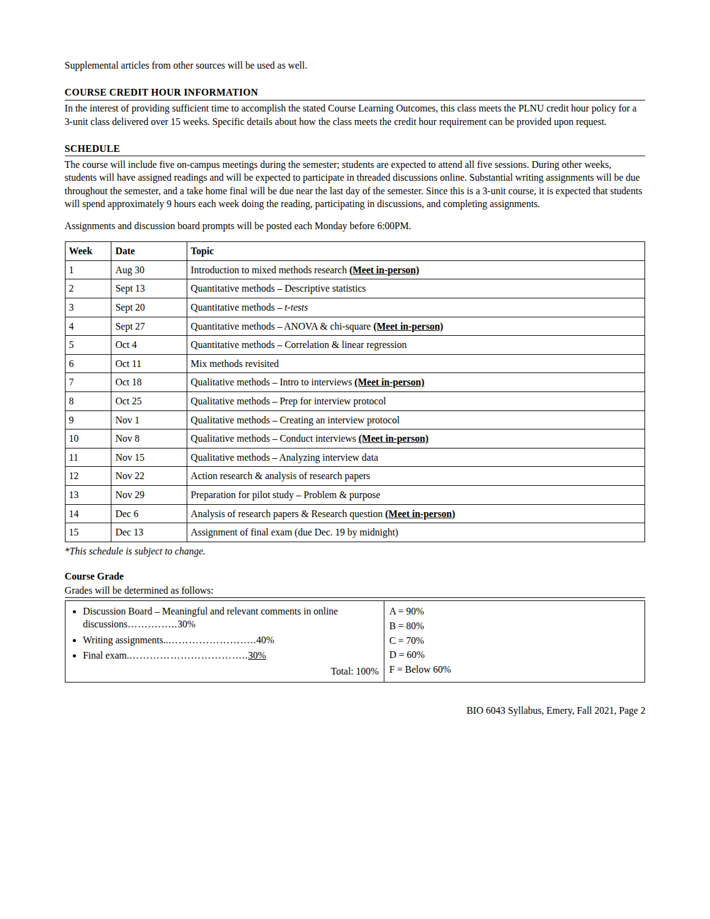Supplemental articles from other sources will be used as well.
COURSE CREDIT HOUR INFORMATION
In the interest of providing sufficient time to accomplish the stated Course Learning Outcomes, this class meets the PLNU credit hour policy for a 3-unit class delivered over 15 weeks. Specific details about how the class meets the credit hour requirement can be provided upon request.
SCHEDULE
The course will include five on-campus meetings during the semester; students are expected to attend all five sessions. During other weeks, students will have assigned readings and will be expected to participate in threaded discussions online. Substantial writing assignments will be due throughout the semester, and a take home final will be due near the last day of the semester. Since this is a 3-unit course, it is expected that students will spend approximately 9 hours each week doing the reading, participating in discussions, and completing assignments.
Assignments and discussion board prompts will be posted each Monday before 6:00PM.
| Week | Date | Topic |
| --- | --- | --- |
| 1 | Aug 30 | Introduction to mixed methods research (Meet in-person) |
| 2 | Sept 13 | Quantitative methods – Descriptive statistics |
| 3 | Sept 20 | Quantitative methods – t-tests |
| 4 | Sept 27 | Quantitative methods – ANOVA & chi-square (Meet in-person) |
| 5 | Oct 4 | Quantitative methods – Correlation & linear regression |
| 6 | Oct 11 | Mix methods revisited |
| 7 | Oct 18 | Qualitative methods – Intro to interviews (Meet in-person) |
| 8 | Oct 25 | Qualitative methods – Prep for interview protocol |
| 9 | Nov 1 | Qualitative methods – Creating an interview protocol |
| 10 | Nov 8 | Qualitative methods – Conduct interviews (Meet in-person) |
| 11 | Nov 15 | Qualitative methods – Analyzing interview data |
| 12 | Nov 22 | Action research & analysis of research papers |
| 13 | Nov 29 | Preparation for pilot study – Problem & purpose |
| 14 | Dec 6 | Analysis of research papers & Research question (Meet in-person) |
| 15 | Dec 13 | Assignment of final exam (due Dec. 19 by midnight) |
*This schedule is subject to change.
Course Grade
Grades will be determined as follows:
| Discussion Board – Meaningful and relevant comments in online discussions …….…….. 30% Writing assignments.. …………………….. 40% Final exam. …………………………….. 30% Total: 100% | A = 90% B = 80% C = 70% D = 60% F = Below 60% |
BIO 6043 Syllabus, Emery, Fall 2021, Page 2